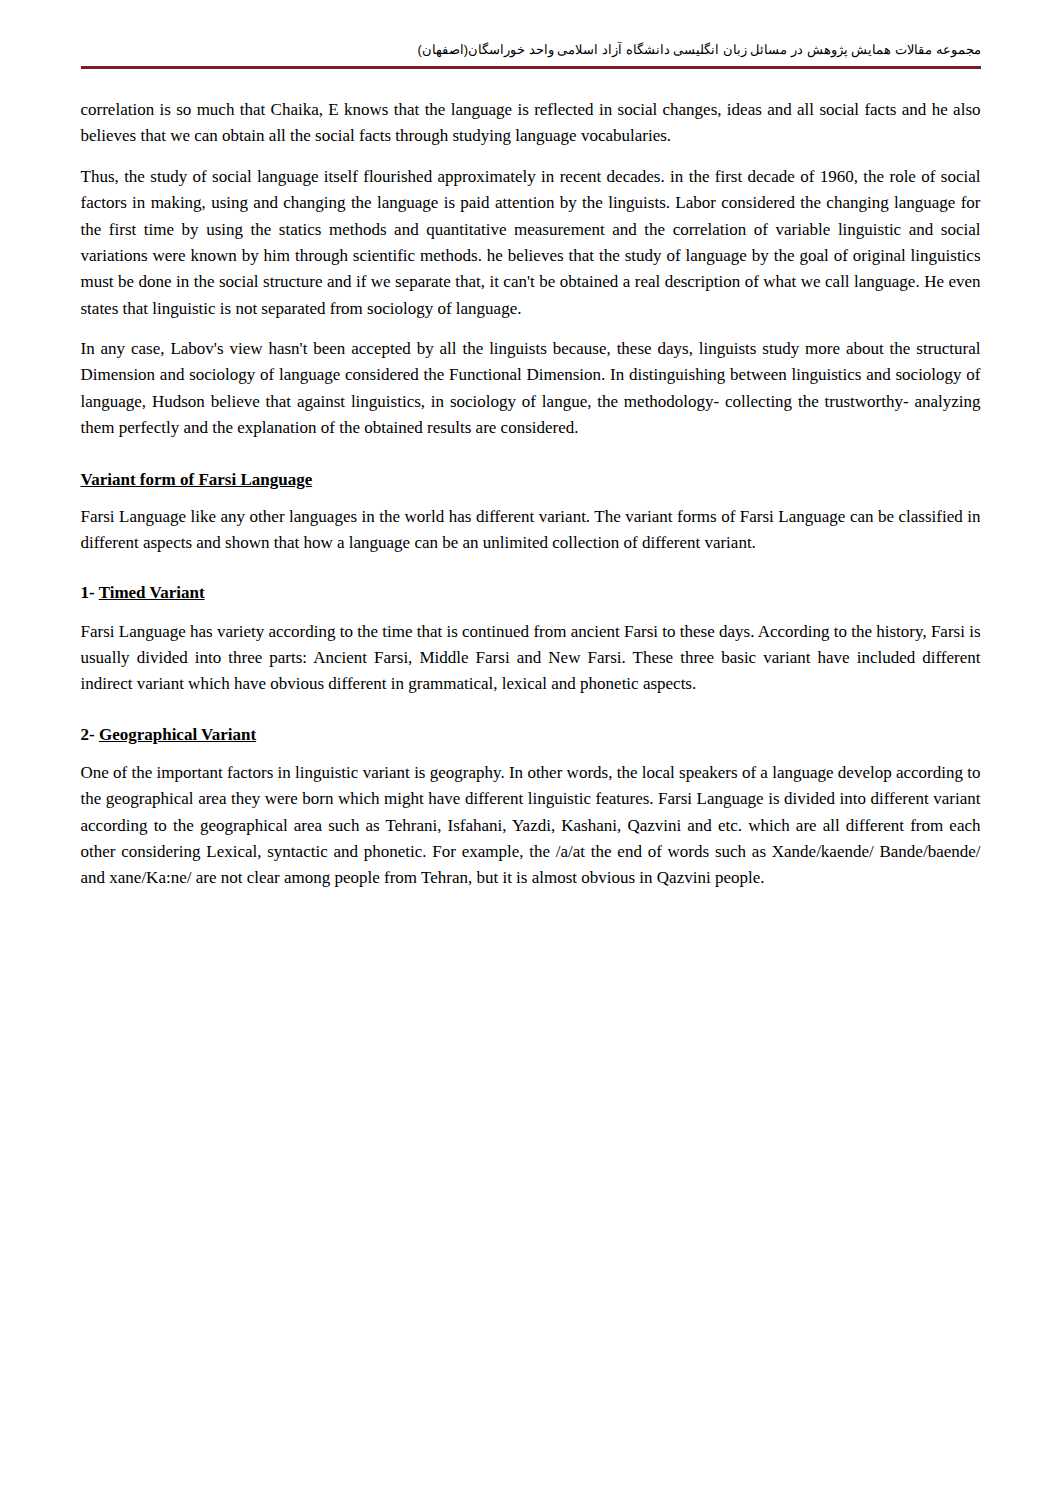مجموعه مقالات همایش پژوهش در مسائل زبان انگلیسی دانشگاه آزاد اسلامی واحد خوراسگان(اصفهان)
correlation is so much that Chaika, E knows that the language is reflected in social changes, ideas and all social facts and he also believes that we can obtain all the social facts through studying language vocabularies.
Thus, the study of social language itself flourished approximately in recent decades. in the first decade of 1960, the role of social factors in making, using and changing the language is paid attention by the linguists. Labor considered the changing language for the first time by using the statics methods and quantitative measurement and the correlation of variable linguistic and social variations were known by him through scientific methods. he believes that the study of language by the goal of original linguistics must be done in the social structure and if we separate that, it can't be obtained a real description of what we call language. He even states that linguistic is not separated from sociology of language.
In any case, Labov's view hasn't been accepted by all the linguists because, these days, linguists study more about the structural Dimension and sociology of language considered the Functional Dimension. In distinguishing between linguistics and sociology of language, Hudson believe that against linguistics, in sociology of langue, the methodology- collecting the trustworthy- analyzing them perfectly and the explanation of the obtained results are considered.
Variant form of Farsi Language
Farsi Language like any other languages in the world has different variant. The variant forms of Farsi Language can be classified in different aspects and shown that how a language can be an unlimited collection of different variant.
1- Timed Variant
Farsi Language has variety according to the time that is continued from ancient Farsi to these days. According to the history, Farsi is usually divided into three parts: Ancient Farsi, Middle Farsi and New Farsi. These three basic variant have included different indirect variant which have obvious different in grammatical, lexical and phonetic aspects.
2- Geographical Variant
One of the important factors in linguistic variant is geography. In other words, the local speakers of a language develop according to the geographical area they were born which might have different linguistic features. Farsi Language is divided into different variant according to the geographical area such as Tehrani, Isfahani, Yazdi, Kashani, Qazvini and etc. which are all different from each other considering Lexical, syntactic and phonetic. For example, the /a/at the end of words such as Xande/kaende/ Bande/baende/ and xane/Ka:ne/ are not clear among people from Tehran, but it is almost obvious in Qazvini people.